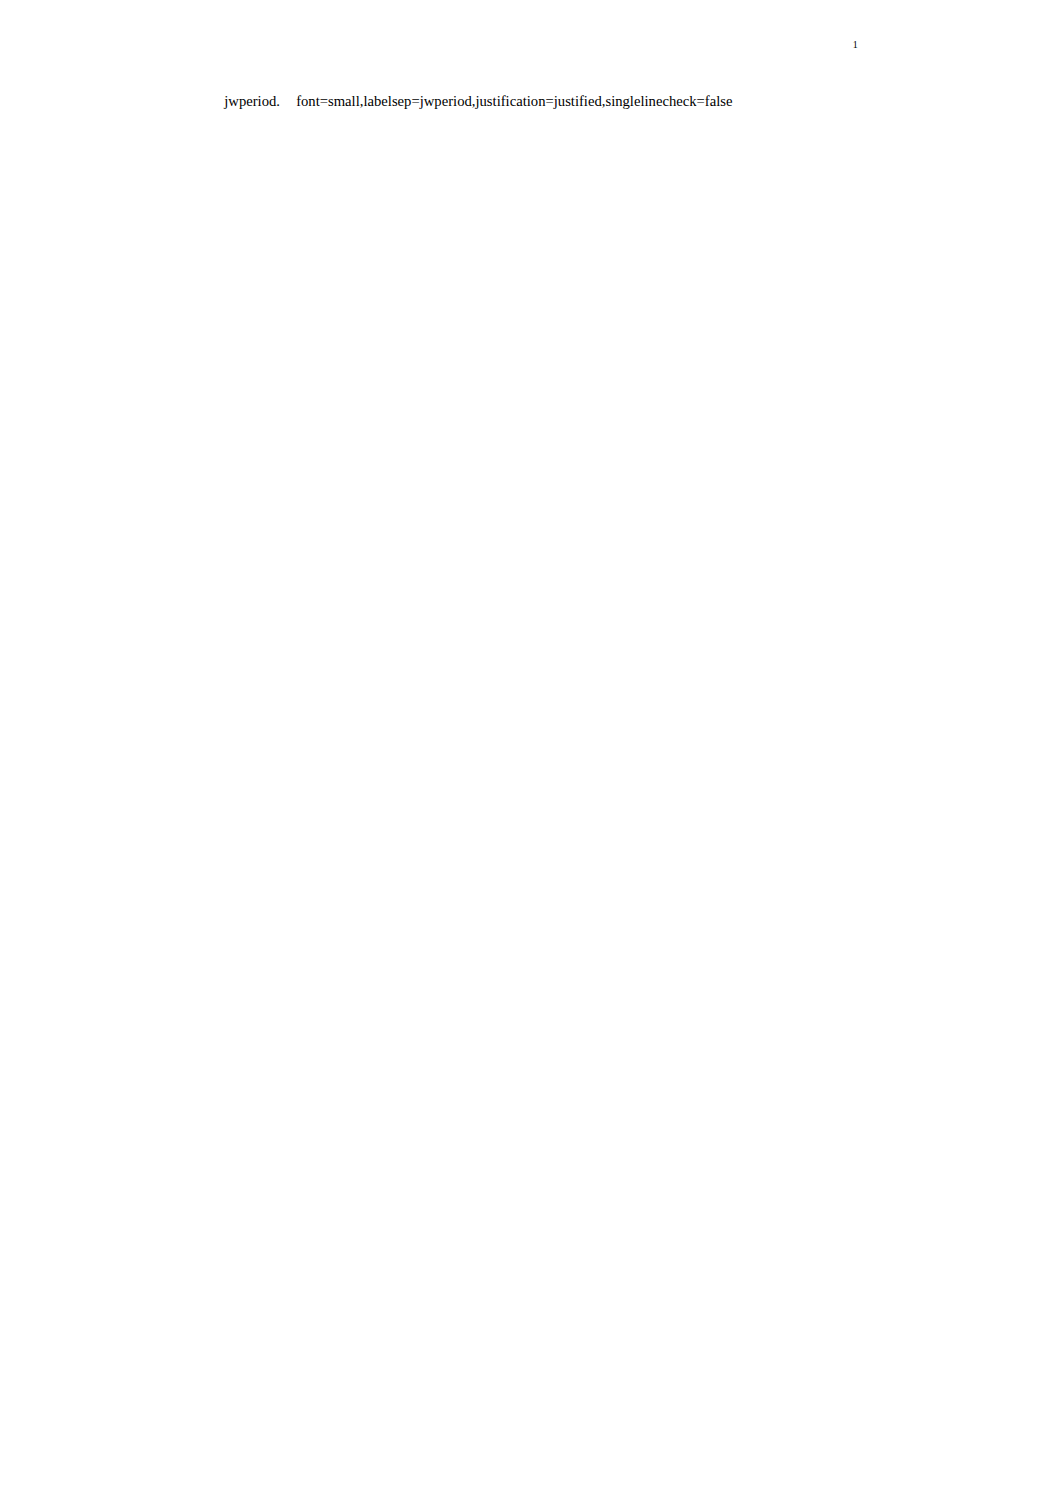1
jwperiod. font=small,labelsep=jwperiod,justification=justified,singlelinecheck=false